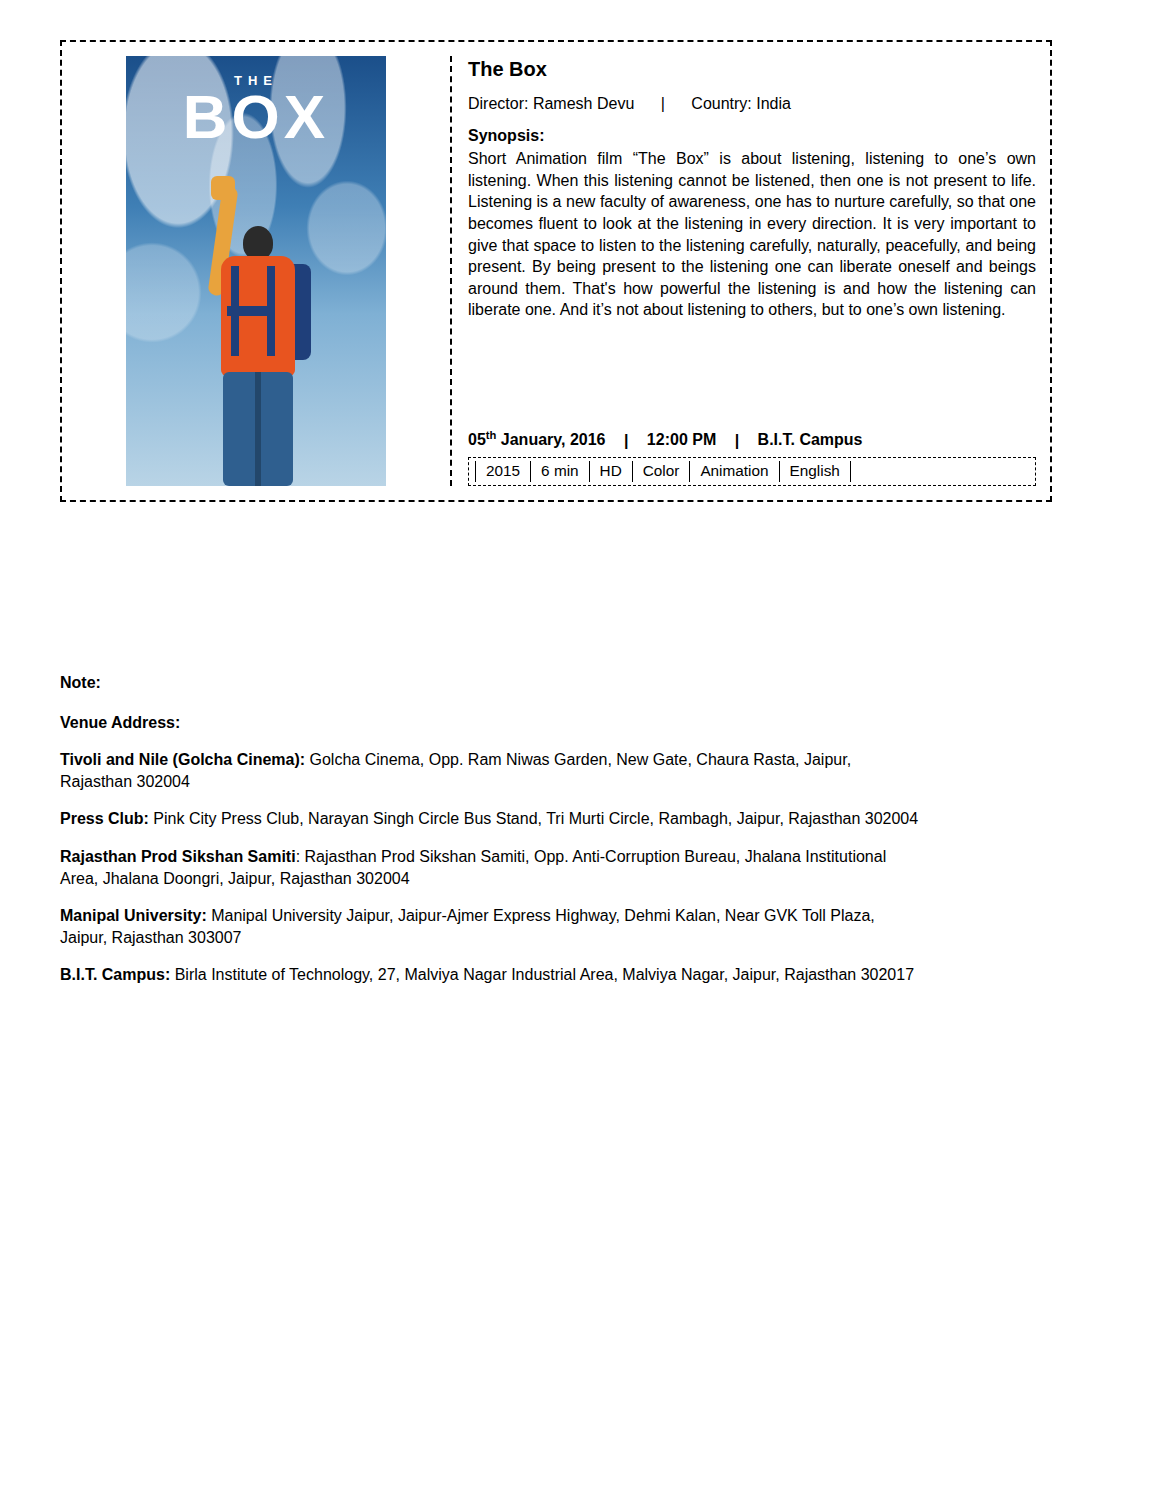THE
BOX
The Box
Director: Ramesh Devu | Country: India
Synopsis:
Short Animation film “The Box” is about listening, listening to one’s own listening. When this listening cannot be listened, then one is not present to life. Listening is a new faculty of awareness, one has to nurture carefully, so that one becomes fluent to look at the listening in every direction. It is very important to give that space to listen to the listening carefully, naturally, peacefully, and being present. By being present to the listening one can liberate oneself and beings around them. That's how powerful the listening is and how the listening can liberate one. And it’s not about listening to others, but to one’s own listening.
05th January, 2016 | 12:00 PM | B.I.T. Campus
2015 6 min HD Color Animation English
Note:
Venue Address:
Tivoli and Nile (Golcha Cinema): Golcha Cinema, Opp. Ram Niwas Garden, New Gate, Chaura Rasta, Jaipur, Rajasthan 302004
Press Club: Pink City Press Club, Narayan Singh Circle Bus Stand, Tri Murti Circle, Rambagh, Jaipur, Rajasthan 302004
Rajasthan Prod Sikshan Samiti: Rajasthan Prod Sikshan Samiti, Opp. Anti-Corruption Bureau, Jhalana Institutional Area, Jhalana Doongri, Jaipur, Rajasthan 302004
Manipal University: Manipal University Jaipur, Jaipur-Ajmer Express Highway, Dehmi Kalan, Near GVK Toll Plaza, Jaipur, Rajasthan 303007
B.I.T. Campus: Birla Institute of Technology, 27, Malviya Nagar Industrial Area, Malviya Nagar, Jaipur, Rajasthan 302017